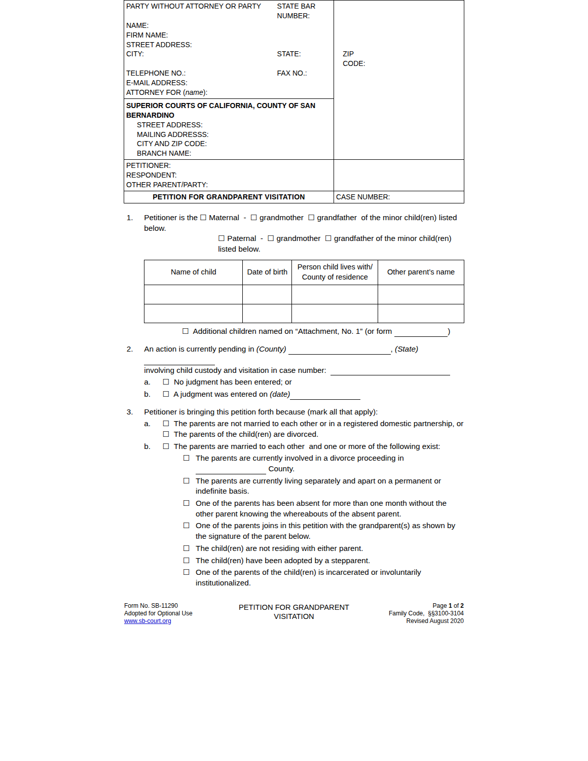| PARTY WITHOUT ATTORNEY OR PARTY STATE BAR NUMBER: NAME: FIRM NAME: STREET ADDRESS: CITY: STATE: ZIP CODE: TELEPHONE NO.: FAX NO.: E-MAIL ADDRESS: ATTORNEY FOR ( name ): | |
| SUPERIOR COURTS OF CALIFORNIA, COUNTY OF SAN BERNARDINO STREET ADDRESS: MAILING ADDRESSS: CITY AND ZIP CODE: BRANCH NAME: |
| PETITIONER: RESPONDENT: OTHER PARENT/PARTY: | |
| PETITION FOR GRANDPARENT VISITATION | CASE NUMBER: |
1. Petitioner is the ☐ Maternal - ☐ grandmother ☐ grandfather of the minor child(ren) listed below.
☐ Paternal - ☐ grandmother ☐ grandfather of the minor child(ren) listed below.
| Name of child | Date of birth | Person child lives with/ County of residence | Other parent’s name |
| --- | --- | --- | --- |
☐ Additional children named on “Attachment, No. 1” (or form )
2. An action is currently pending in (County) , (State)
involving child custody and visitation in case number:
a.☐ No judgment has been entered; or
b.☐ A judgment was entered on (date)
3. Petitioner is bringing this petition forth because (mark all that apply):
a.☐ The parents are not married to each other or in a registered domestic partnership, or
☐ The parents of the child(ren) are divorced.
b.☐ The parents are married to each other and one or more of the following exist:
☐The parents are currently involved in a divorce proceeding in County.
☐The parents are currently living separately and apart on a permanent or indefinite basis.
☐One of the parents has been absent for more than one month without the other parent knowing the whereabouts of the absent parent.
☐One of the parents joins in this petition with the grandparent(s) as shown by the signature of the parent below.
☐The child(ren) are not residing with either parent.
☐The child(ren) have been adopted by a stepparent.
☐One of the parents of the child(ren) is incarcerated or involuntarily institutionalized.
| Form No. SB-11290 Adopted for Optional Use www.sb-court.org | PETITION FOR GRANDPARENT VISITATION | Page 1 of 2 Family Code, §§3100-3104 Revised August 2020 |